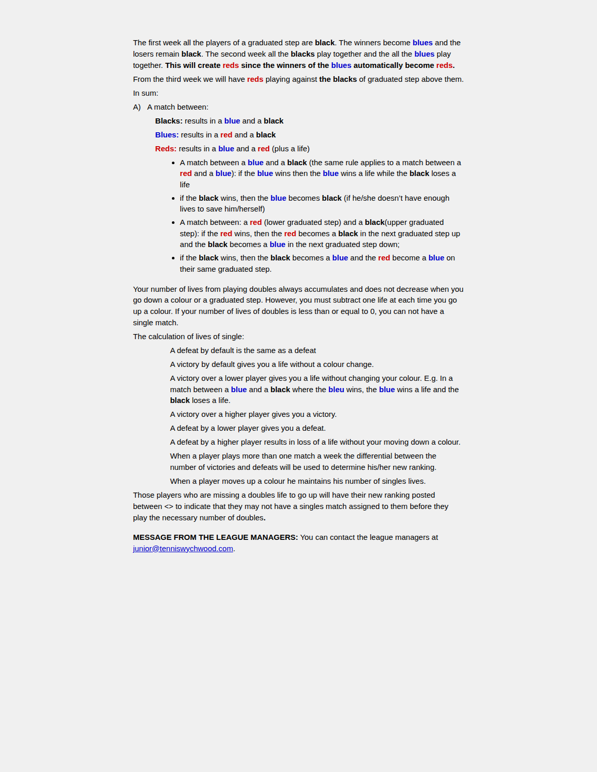The first week all the players of a graduated step are black. The winners become blues and the losers remain black. The second week all the blacks play together and the all the blues play together. This will create reds since the winners of the blues automatically become reds.
From the third week we will have reds playing against the blacks of graduated step above them.
In sum:
A) A match between:
Blacks: results in a blue and a black
Blues: results in a red and a black
Reds: results in a blue and a red (plus a life)
A match between a blue and a black (the same rule applies to a match between a red and a blue): if the blue wins then the blue wins a life while the black loses a life
if the black wins, then the blue becomes black (if he/she doesn’t have enough lives to save him/herself)
A match between: a red (lower graduated step) and a black(upper graduated step): if the red wins, then the red becomes a black in the next graduated step up and the black becomes a blue in the next graduated step down;
if the black wins, then the black becomes a blue and the red become a blue on their same graduated step.
Your number of lives from playing doubles always accumulates and does not decrease when you go down a colour or a graduated step. However, you must subtract one life at each time you go up a colour. If your number of lives of doubles is less than or equal to 0, you can not have a single match.
The calculation of lives of single:
A defeat by default is the same as a defeat
A victory by default gives you a life without a colour change.
A victory over a lower player gives you a life without changing your colour. E.g. In a match between a blue and a black where the bleu wins, the blue wins a life and the black loses a life.
A victory over a higher player gives you a victory.
A defeat by a lower player gives you a defeat.
A defeat by a higher player results in loss of a life without your moving down a colour.
When a player plays more than one match a week the differential between the number of victories and defeats will be used to determine his/her new ranking.
When a player moves up a colour he maintains his number of singles lives.
Those players who are missing a doubles life to go up will have their new ranking posted between <> to indicate that they may not have a singles match assigned to them before they play the necessary number of doubles.
MESSAGE FROM THE LEAGUE MANAGERS: You can contact the league managers at junior@tenniswychwood.com.